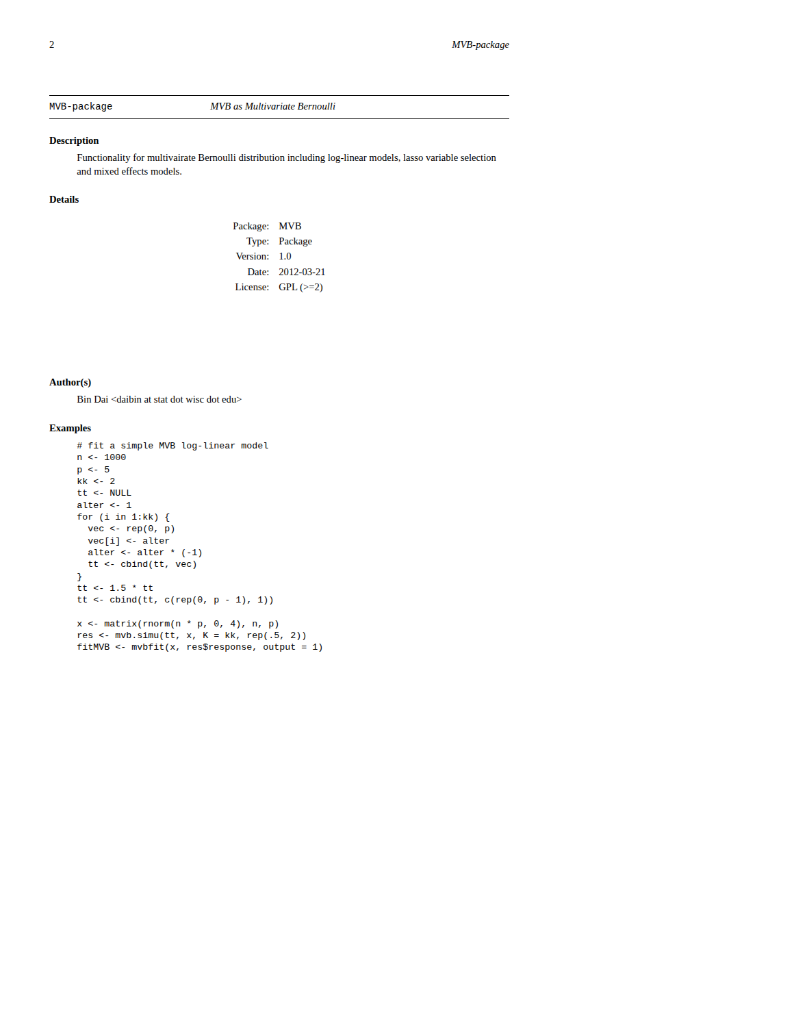2 MVB-package
MVB-package MVB as Multivariate Bernoulli
Description
Functionality for multivairate Bernoulli distribution including log-linear models, lasso variable selection and mixed effects models.
Details
| Package: | MVB |
| Type: | Package |
| Version: | 1.0 |
| Date: | 2012-03-21 |
| License: | GPL (>=2) |
Author(s)
Bin Dai <daibin at stat dot wisc dot edu>
Examples
# fit a simple MVB log-linear model
n <- 1000
p <- 5
kk <- 2
tt <- NULL
alter <- 1
for (i in 1:kk) {
  vec <- rep(0, p)
  vec[i] <- alter
  alter <- alter * (-1)
  tt <- cbind(tt, vec)
}
tt <- 1.5 * tt
tt <- cbind(tt, c(rep(0, p - 1), 1))

x <- matrix(rnorm(n * p, 0, 4), n, p)
res <- mvb.simu(tt, x, K = kk, rep(.5, 2))
fitMVB <- mvbfit(x, res$response, output = 1)